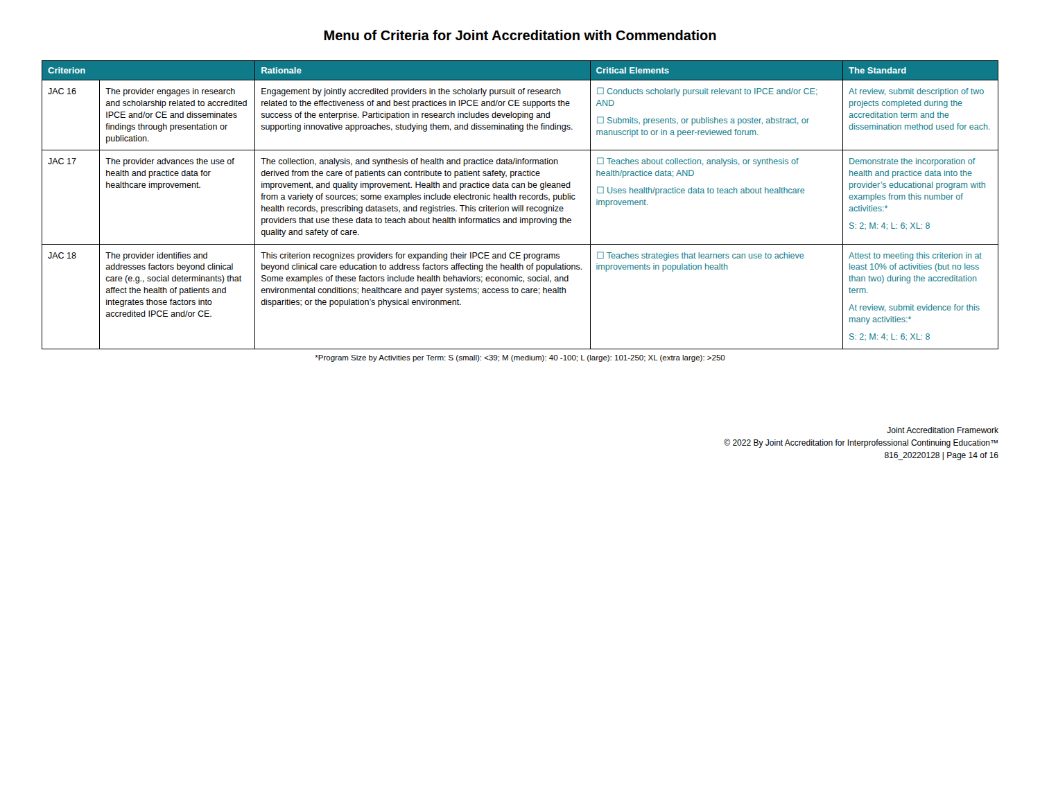Menu of Criteria for Joint Accreditation with Commendation
| Criterion | Rationale | Critical Elements | The Standard |
| --- | --- | --- | --- |
| JAC 16 | The provider engages in research and scholarship related to accredited IPCE and/or CE and disseminates findings through presentation or publication. | Engagement by jointly accredited providers in the scholarly pursuit of research related to the effectiveness of and best practices in IPCE and/or CE supports the success of the enterprise. Participation in research includes developing and supporting innovative approaches, studying them, and disseminating the findings. | ☐ Conducts scholarly pursuit relevant to IPCE and/or CE; AND ☐ Submits, presents, or publishes a poster, abstract, or manuscript to or in a peer-reviewed forum. | At review, submit description of two projects completed during the accreditation term and the dissemination method used for each. |
| JAC 17 | The provider advances the use of health and practice data for healthcare improvement. | The collection, analysis, and synthesis of health and practice data/information derived from the care of patients can contribute to patient safety, practice improvement, and quality improvement. Health and practice data can be gleaned from a variety of sources; some examples include electronic health records, public health records, prescribing datasets, and registries. This criterion will recognize providers that use these data to teach about health informatics and improving the quality and safety of care. | ☐ Teaches about collection, analysis, or synthesis of health/practice data; AND ☐ Uses health/practice data to teach about healthcare improvement. | Demonstrate the incorporation of health and practice data into the provider’s educational program with examples from this number of activities:* S: 2; M: 4; L: 6; XL: 8 |
| JAC 18 | The provider identifies and addresses factors beyond clinical care (e.g., social determinants) that affect the health of patients and integrates those factors into accredited IPCE and/or CE. | This criterion recognizes providers for expanding their IPCE and CE programs beyond clinical care education to address factors affecting the health of populations. Some examples of these factors include health behaviors; economic, social, and environmental conditions; healthcare and payer systems; access to care; health disparities; or the population’s physical environment. | ☐ Teaches strategies that learners can use to achieve improvements in population health | Attest to meeting this criterion in at least 10% of activities (but no less than two) during the accreditation term. At review, submit evidence for this many activities:* S: 2; M: 4; L: 6; XL: 8 |
*Program Size by Activities per Term: S (small): <39; M (medium): 40 -100; L (large): 101-250; XL (extra large): >250
Joint Accreditation Framework
© 2022 By Joint Accreditation for Interprofessional Continuing Education™
816_20220128 | Page 14 of 16